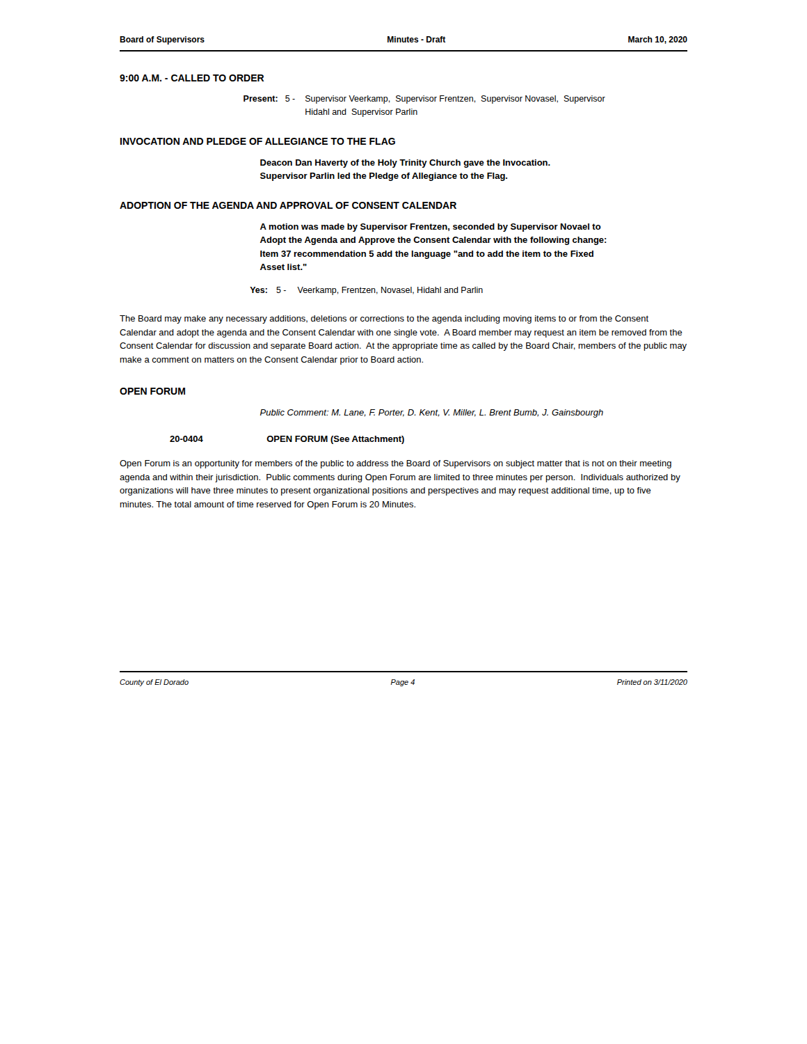Board of Supervisors
Minutes - Draft
March 10, 2020
9:00 A.M. - CALLED TO ORDER
Present:
5 -
Supervisor Veerkamp, Supervisor Frentzen, Supervisor Novasel, Supervisor Hidahl and Supervisor Parlin
INVOCATION AND PLEDGE OF ALLEGIANCE TO THE FLAG
Deacon Dan Haverty of the Holy Trinity Church gave the Invocation.
Supervisor Parlin led the Pledge of Allegiance to the Flag.
ADOPTION OF THE AGENDA AND APPROVAL OF CONSENT CALENDAR
A motion was made by Supervisor Frentzen, seconded by Supervisor Novael to Adopt the Agenda and Approve the Consent Calendar with the following change:
Item 37 recommendation 5 add the language "and to add the item to the Fixed Asset list."
Yes:
5 -
Veerkamp, Frentzen, Novasel, Hidahl and Parlin
The Board may make any necessary additions, deletions or corrections to the agenda including moving items to or from the Consent Calendar and adopt the agenda and the Consent Calendar with one single vote. A Board member may request an item be removed from the Consent Calendar for discussion and separate Board action. At the appropriate time as called by the Board Chair, members of the public may make a comment on matters on the Consent Calendar prior to Board action.
OPEN FORUM
Public Comment: M. Lane, F. Porter, D. Kent, V. Miller, L. Brent Bumb, J. Gainsbourgh
20-0404
OPEN FORUM (See Attachment)
Open Forum is an opportunity for members of the public to address the Board of Supervisors on subject matter that is not on their meeting agenda and within their jurisdiction. Public comments during Open Forum are limited to three minutes per person. Individuals authorized by organizations will have three minutes to present organizational positions and perspectives and may request additional time, up to five minutes. The total amount of time reserved for Open Forum is 20 Minutes.
County of El Dorado
Page 4
Printed on 3/11/2020